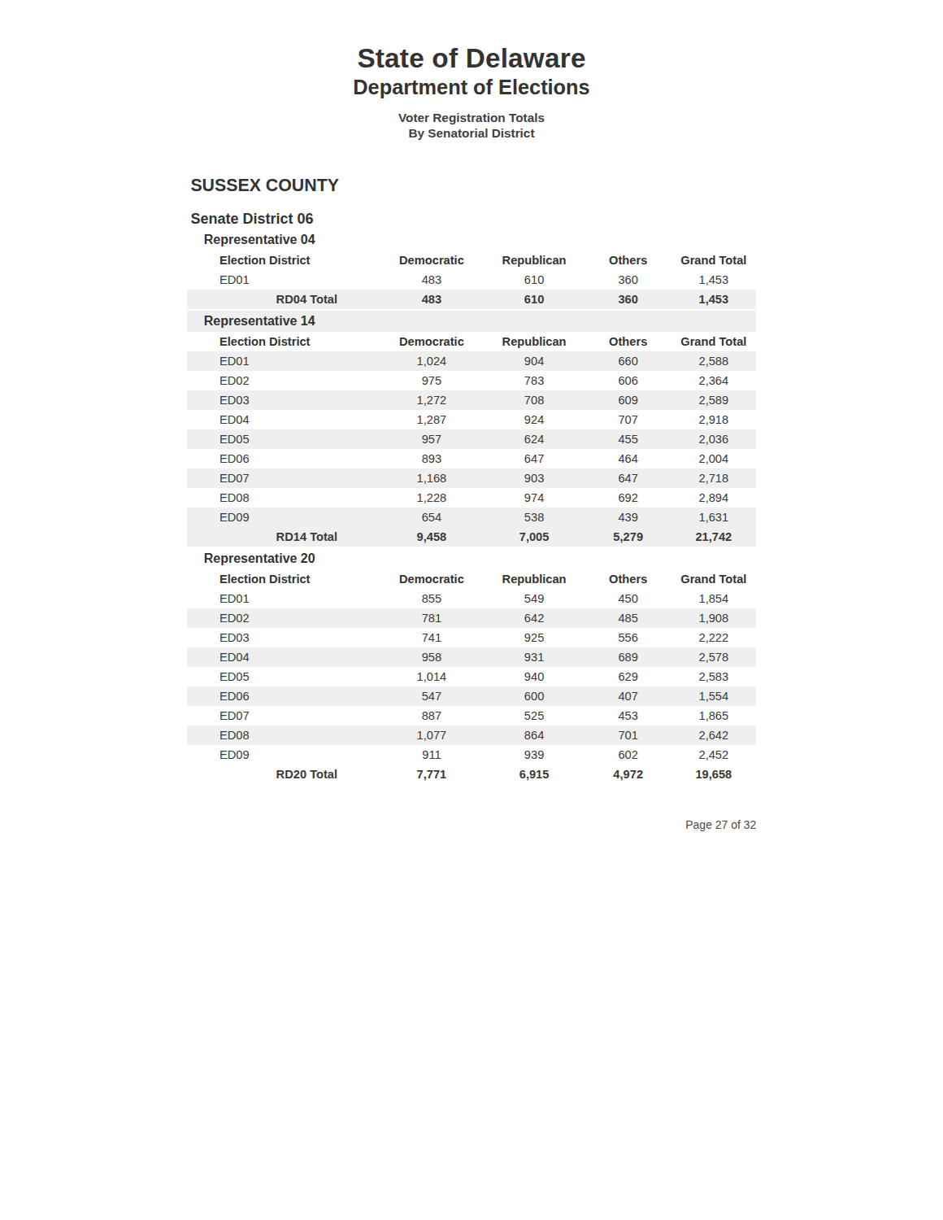State of Delaware
Department of Elections
Voter Registration Totals
By Senatorial District
SUSSEX COUNTY
Senate District 06
Representative 04
| Election District | Democratic | Republican | Others | Grand Total |
| --- | --- | --- | --- | --- |
| ED01 | 483 | 610 | 360 | 1,453 |
| RD04 Total | 483 | 610 | 360 | 1,453 |
Representative 14
| Election District | Democratic | Republican | Others | Grand Total |
| --- | --- | --- | --- | --- |
| ED01 | 1,024 | 904 | 660 | 2,588 |
| ED02 | 975 | 783 | 606 | 2,364 |
| ED03 | 1,272 | 708 | 609 | 2,589 |
| ED04 | 1,287 | 924 | 707 | 2,918 |
| ED05 | 957 | 624 | 455 | 2,036 |
| ED06 | 893 | 647 | 464 | 2,004 |
| ED07 | 1,168 | 903 | 647 | 2,718 |
| ED08 | 1,228 | 974 | 692 | 2,894 |
| ED09 | 654 | 538 | 439 | 1,631 |
| RD14 Total | 9,458 | 7,005 | 5,279 | 21,742 |
Representative 20
| Election District | Democratic | Republican | Others | Grand Total |
| --- | --- | --- | --- | --- |
| ED01 | 855 | 549 | 450 | 1,854 |
| ED02 | 781 | 642 | 485 | 1,908 |
| ED03 | 741 | 925 | 556 | 2,222 |
| ED04 | 958 | 931 | 689 | 2,578 |
| ED05 | 1,014 | 940 | 629 | 2,583 |
| ED06 | 547 | 600 | 407 | 1,554 |
| ED07 | 887 | 525 | 453 | 1,865 |
| ED08 | 1,077 | 864 | 701 | 2,642 |
| ED09 | 911 | 939 | 602 | 2,452 |
| RD20 Total | 7,771 | 6,915 | 4,972 | 19,658 |
Page 27 of 32